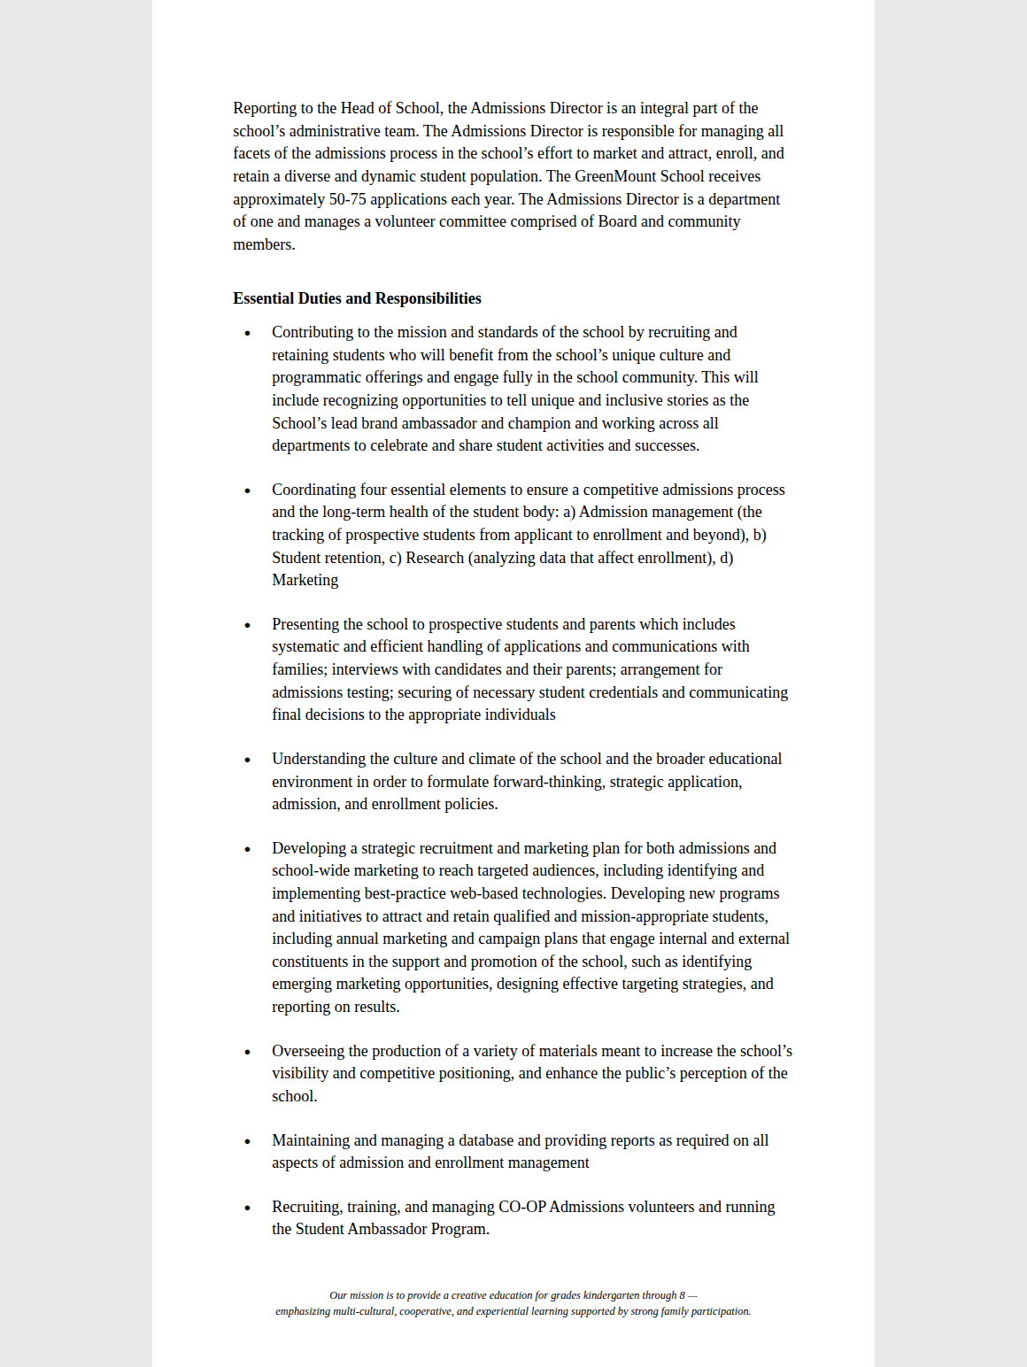Reporting to the Head of School, the Admissions Director is an integral part of the school’s administrative team. The Admissions Director is responsible for managing all facets of the admissions process in the school’s effort to market and attract, enroll, and retain a diverse and dynamic student population. The GreenMount School receives approximately 50-75 applications each year. The Admissions Director is a department of one and manages a volunteer committee comprised of Board and community members.
Essential Duties and Responsibilities
Contributing to the mission and standards of the school by recruiting and retaining students who will benefit from the school’s unique culture and programmatic offerings and engage fully in the school community. This will include recognizing opportunities to tell unique and inclusive stories as the School’s lead brand ambassador and champion and working across all departments to celebrate and share student activities and successes.
Coordinating four essential elements to ensure a competitive admissions process and the long-term health of the student body: a) Admission management (the tracking of prospective students from applicant to enrollment and beyond), b) Student retention, c) Research (analyzing data that affect enrollment), d) Marketing
Presenting the school to prospective students and parents which includes systematic and efficient handling of applications and communications with families; interviews with candidates and their parents; arrangement for admissions testing; securing of necessary student credentials and communicating final decisions to the appropriate individuals
Understanding the culture and climate of the school and the broader educational environment in order to formulate forward-thinking, strategic application, admission, and enrollment policies.
Developing a strategic recruitment and marketing plan for both admissions and school-wide marketing to reach targeted audiences, including identifying and implementing best-practice web-based technologies. Developing new programs and initiatives to attract and retain qualified and mission-appropriate students, including annual marketing and campaign plans that engage internal and external constituents in the support and promotion of the school, such as identifying emerging marketing opportunities, designing effective targeting strategies, and reporting on results.
Overseeing the production of a variety of materials meant to increase the school’s visibility and competitive positioning, and enhance the public’s perception of the school.
Maintaining and managing a database and providing reports as required on all aspects of admission and enrollment management
Recruiting, training, and managing CO-OP Admissions volunteers and running the Student Ambassador Program.
Our mission is to provide a creative education for grades kindergarten through 8 —
emphasizing multi-cultural, cooperative, and experiential learning supported by strong family participation.